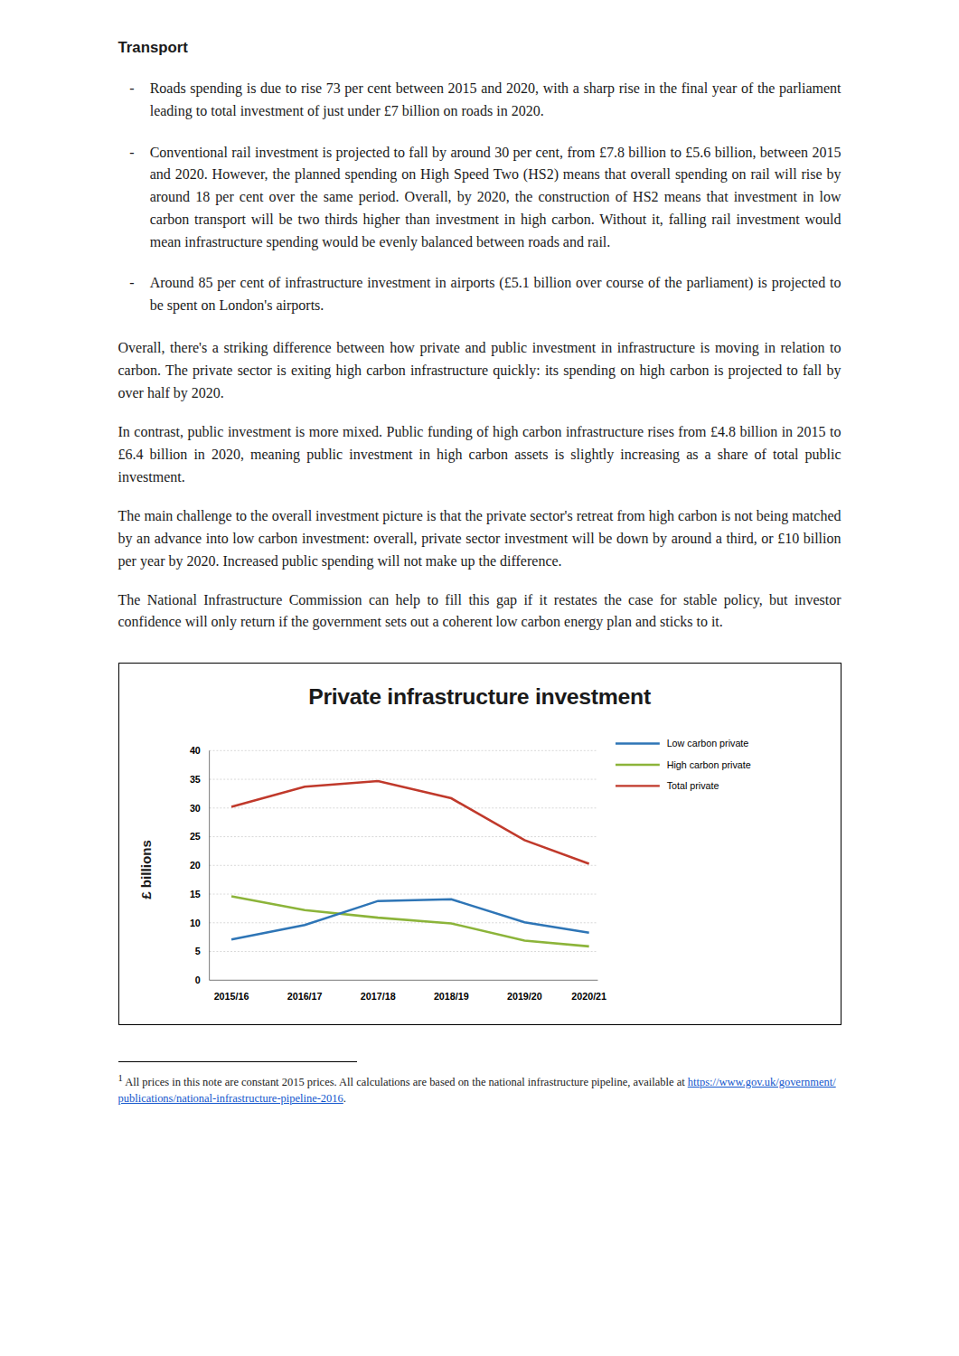Transport
Roads spending is due to rise 73 per cent between 2015 and 2020, with a sharp rise in the final year of the parliament leading to total investment of just under £7 billion on roads in 2020.
Conventional rail investment is projected to fall by around 30 per cent, from £7.8 billion to £5.6 billion, between 2015 and 2020. However, the planned spending on High Speed Two (HS2) means that overall spending on rail will rise by around 18 per cent over the same period. Overall, by 2020, the construction of HS2 means that investment in low carbon transport will be two thirds higher than investment in high carbon. Without it, falling rail investment would mean infrastructure spending would be evenly balanced between roads and rail.
Around 85 per cent of infrastructure investment in airports (£5.1 billion over course of the parliament) is projected to be spent on London's airports.
Overall, there's a striking difference between how private and public investment in infrastructure is moving in relation to carbon. The private sector is exiting high carbon infrastructure quickly: its spending on high carbon is projected to fall by over half by 2020.
In contrast, public investment is more mixed. Public funding of high carbon infrastructure rises from £4.8 billion in 2015 to £6.4 billion in 2020, meaning public investment in high carbon assets is slightly increasing as a share of total public investment.
The main challenge to the overall investment picture is that the private sector's retreat from high carbon is not being matched by an advance into low carbon investment: overall, private sector investment will be down by around a third, or £10 billion per year by 2020. Increased public spending will not make up the difference.
The National Infrastructure Commission can help to fill this gap if it restates the case for stable policy, but investor confidence will only return if the government sets out a coherent low carbon energy plan and sticks to it.
Private infrastructure investment
£ billions
Low carbon private High carbon private Total private 40 35 30 25 20 15 10 5 0 2015/16 2016/17 2017/18 2018/19 2019/20 2020/21
1 All prices in this note are constant 2015 prices. All calculations are based on the national infrastructure pipeline, available at https://www.gov.uk/government/publications/national-infrastructure-pipeline-2016.